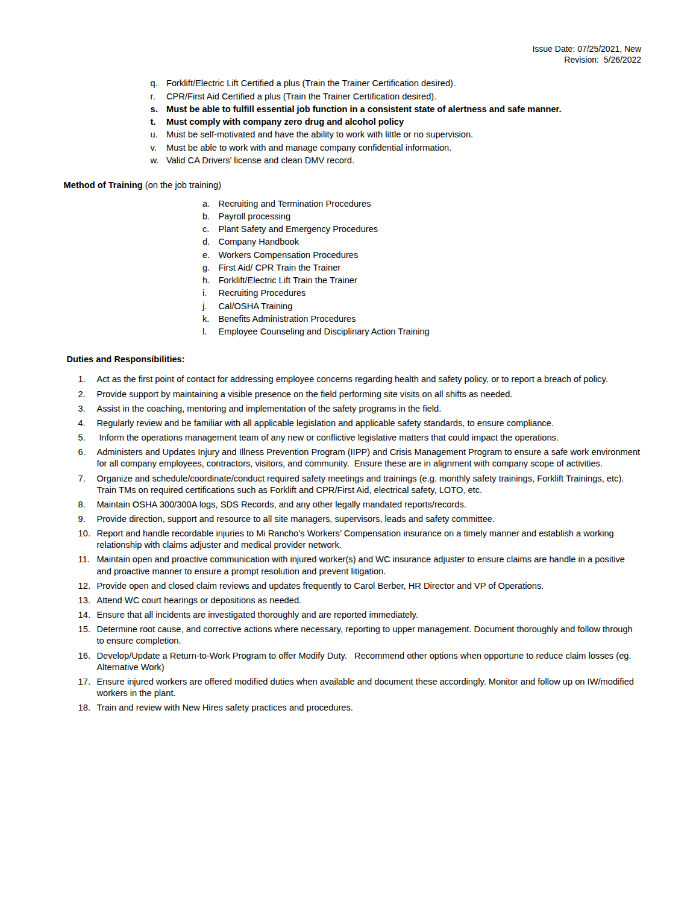Issue Date: 07/25/2021, New
Revision: 5/26/2022
q. Forklift/Electric Lift Certified a plus (Train the Trainer Certification desired).
r. CPR/First Aid Certified a plus (Train the Trainer Certification desired).
s. Must be able to fulfill essential job function in a consistent state of alertness and safe manner.
t. Must comply with company zero drug and alcohol policy
u. Must be self-motivated and have the ability to work with little or no supervision.
v. Must be able to work with and manage company confidential information.
w. Valid CA Drivers’ license and clean DMV record.
Method of Training (on the job training)
a. Recruiting and Termination Procedures
b. Payroll processing
c. Plant Safety and Emergency Procedures
d. Company Handbook
e. Workers Compensation Procedures
g. First Aid/ CPR Train the Trainer
h. Forklift/Electric Lift Train the Trainer
i. Recruiting Procedures
j. Cal/OSHA Training
k. Benefits Administration Procedures
l. Employee Counseling and Disciplinary Action Training
Duties and Responsibilities:
1. Act as the first point of contact for addressing employee concerns regarding health and safety policy, or to report a breach of policy.
2. Provide support by maintaining a visible presence on the field performing site visits on all shifts as needed.
3. Assist in the coaching, mentoring and implementation of the safety programs in the field.
4. Regularly review and be familiar with all applicable legislation and applicable safety standards, to ensure compliance.
5. Inform the operations management team of any new or conflictive legislative matters that could impact the operations.
6. Administers and Updates Injury and Illness Prevention Program (IIPP) and Crisis Management Program to ensure a safe work environment for all company employees, contractors, visitors, and community. Ensure these are in alignment with company scope of activities.
7. Organize and schedule/coordinate/conduct required safety meetings and trainings (e.g. monthly safety trainings, Forklift Trainings, etc). Train TMs on required certifications such as Forklift and CPR/First Aid, electrical safety, LOTO, etc.
8. Maintain OSHA 300/300A logs, SDS Records, and any other legally mandated reports/records.
9. Provide direction, support and resource to all site managers, supervisors, leads and safety committee.
10. Report and handle recordable injuries to Mi Rancho’s Workers’ Compensation insurance on a timely manner and establish a working relationship with claims adjuster and medical provider network.
11. Maintain open and proactive communication with injured worker(s) and WC insurance adjuster to ensure claims are handle in a positive and proactive manner to ensure a prompt resolution and prevent litigation.
12. Provide open and closed claim reviews and updates frequently to Carol Berber, HR Director and VP of Operations.
13. Attend WC court hearings or depositions as needed.
14. Ensure that all incidents are investigated thoroughly and are reported immediately.
15. Determine root cause, and corrective actions where necessary, reporting to upper management. Document thoroughly and follow through to ensure completion.
16. Develop/Update a Return-to-Work Program to offer Modify Duty. Recommend other options when opportune to reduce claim losses (eg. Alternative Work)
17. Ensure injured workers are offered modified duties when available and document these accordingly. Monitor and follow up on IW/modified workers in the plant.
18. Train and review with New Hires safety practices and procedures.